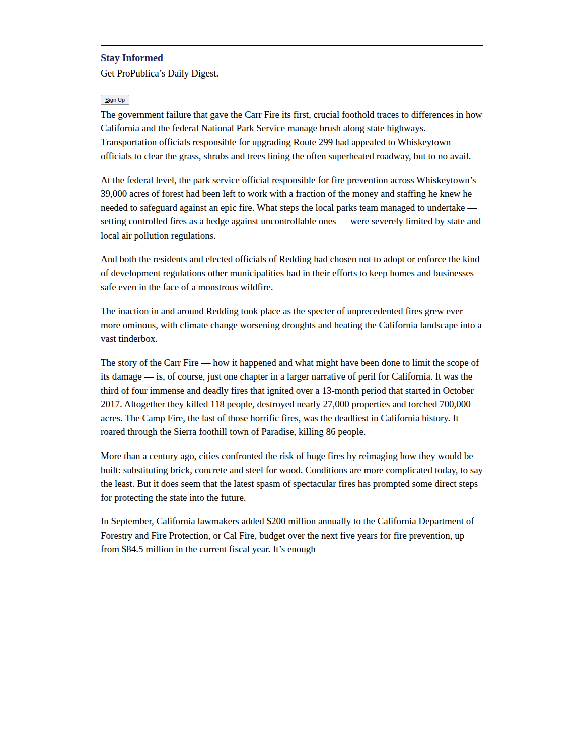Stay Informed
Get ProPublica’s Daily Digest.
Sign Up
The government failure that gave the Carr Fire its first, crucial foothold traces to differences in how California and the federal National Park Service manage brush along state highways. Transportation officials responsible for upgrading Route 299 had appealed to Whiskeytown officials to clear the grass, shrubs and trees lining the often superheated roadway, but to no avail.
At the federal level, the park service official responsible for fire prevention across Whiskeytown’s 39,000 acres of forest had been left to work with a fraction of the money and staffing he knew he needed to safeguard against an epic fire. What steps the local parks team managed to undertake — setting controlled fires as a hedge against uncontrollable ones — were severely limited by state and local air pollution regulations.
And both the residents and elected officials of Redding had chosen not to adopt or enforce the kind of development regulations other municipalities had in their efforts to keep homes and businesses safe even in the face of a monstrous wildfire.
The inaction in and around Redding took place as the specter of unprecedented fires grew ever more ominous, with climate change worsening droughts and heating the California landscape into a vast tinderbox.
The story of the Carr Fire — how it happened and what might have been done to limit the scope of its damage — is, of course, just one chapter in a larger narrative of peril for California. It was the third of four immense and deadly fires that ignited over a 13-month period that started in October 2017. Altogether they killed 118 people, destroyed nearly 27,000 properties and torched 700,000 acres. The Camp Fire, the last of those horrific fires, was the deadliest in California history. It roared through the Sierra foothill town of Paradise, killing 86 people.
More than a century ago, cities confronted the risk of huge fires by reimaging how they would be built: substituting brick, concrete and steel for wood. Conditions are more complicated today, to say the least. But it does seem that the latest spasm of spectacular fires has prompted some direct steps for protecting the state into the future.
In September, California lawmakers added $200 million annually to the California Department of Forestry and Fire Protection, or Cal Fire, budget over the next five years for fire prevention, up from $84.5 million in the current fiscal year. It’s enough